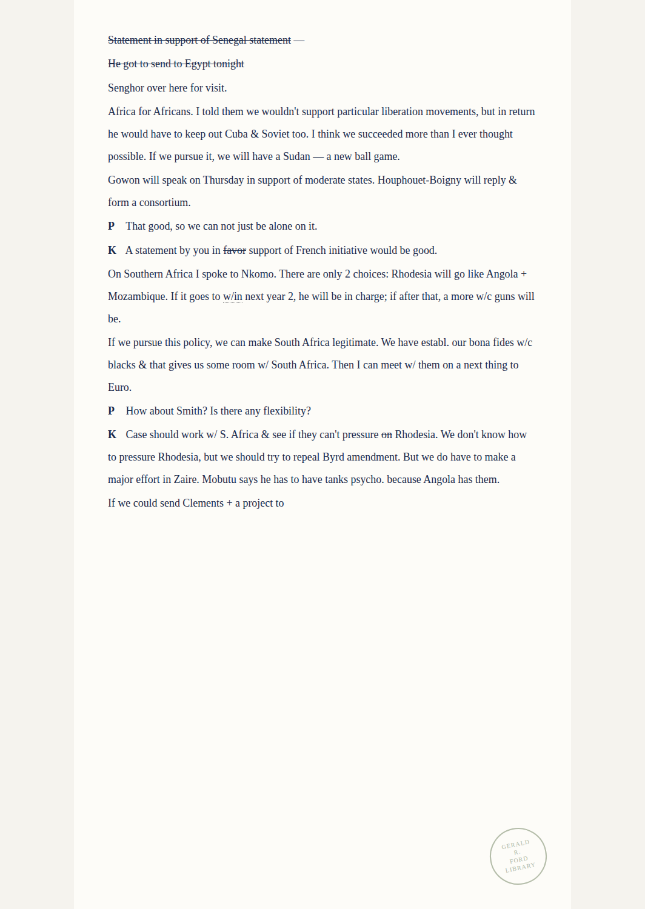Statement in support of Senegal statement —
He got to send to Egypt tonight
Senghor over here for visit.
Africa for Africans. I told them we wouldn't support particular liberation movements, but in return he would have to keep out Cuba & Soviet too. I think we succeeded more than I ever thought possible. If we pursue it, we will have a Sudan — a new ball game.
Gowon will speak on Thursday in support of moderate states. Houphouet-Boigny will reply & form a consortium.
P That good, so we can not just be alone on it.
K A statement by you in favor support of French initiative would be good.
On Southern Africa I spoke to Nkomo. There are only 2 choices: Rhodesia will go like Angola + Mozambique. If it goes to w/in next year 2, he will be in charge; if after that, a more w/c guns will be.
If we pursue this policy, we can make South Africa legitimate. We have establ. our bona fides w/c blacks & that gives us some room w/ South Africa. Then I can meet w/ them on a next thing to Euro.
P How about Smith? Is there any flexibility?
K Case should work w/ S. Africa & see if they can't pressure on Rhodesia. We don't know how to pressure Rhodesia, but we should try to repeal Byrd amendment. But we do have to make a major effort in Zaire. Mobutu says he has to have tanks psycho. because Angola has them.
If we could send Clements + a project to
GERALD R.
FORD
LIBRARY